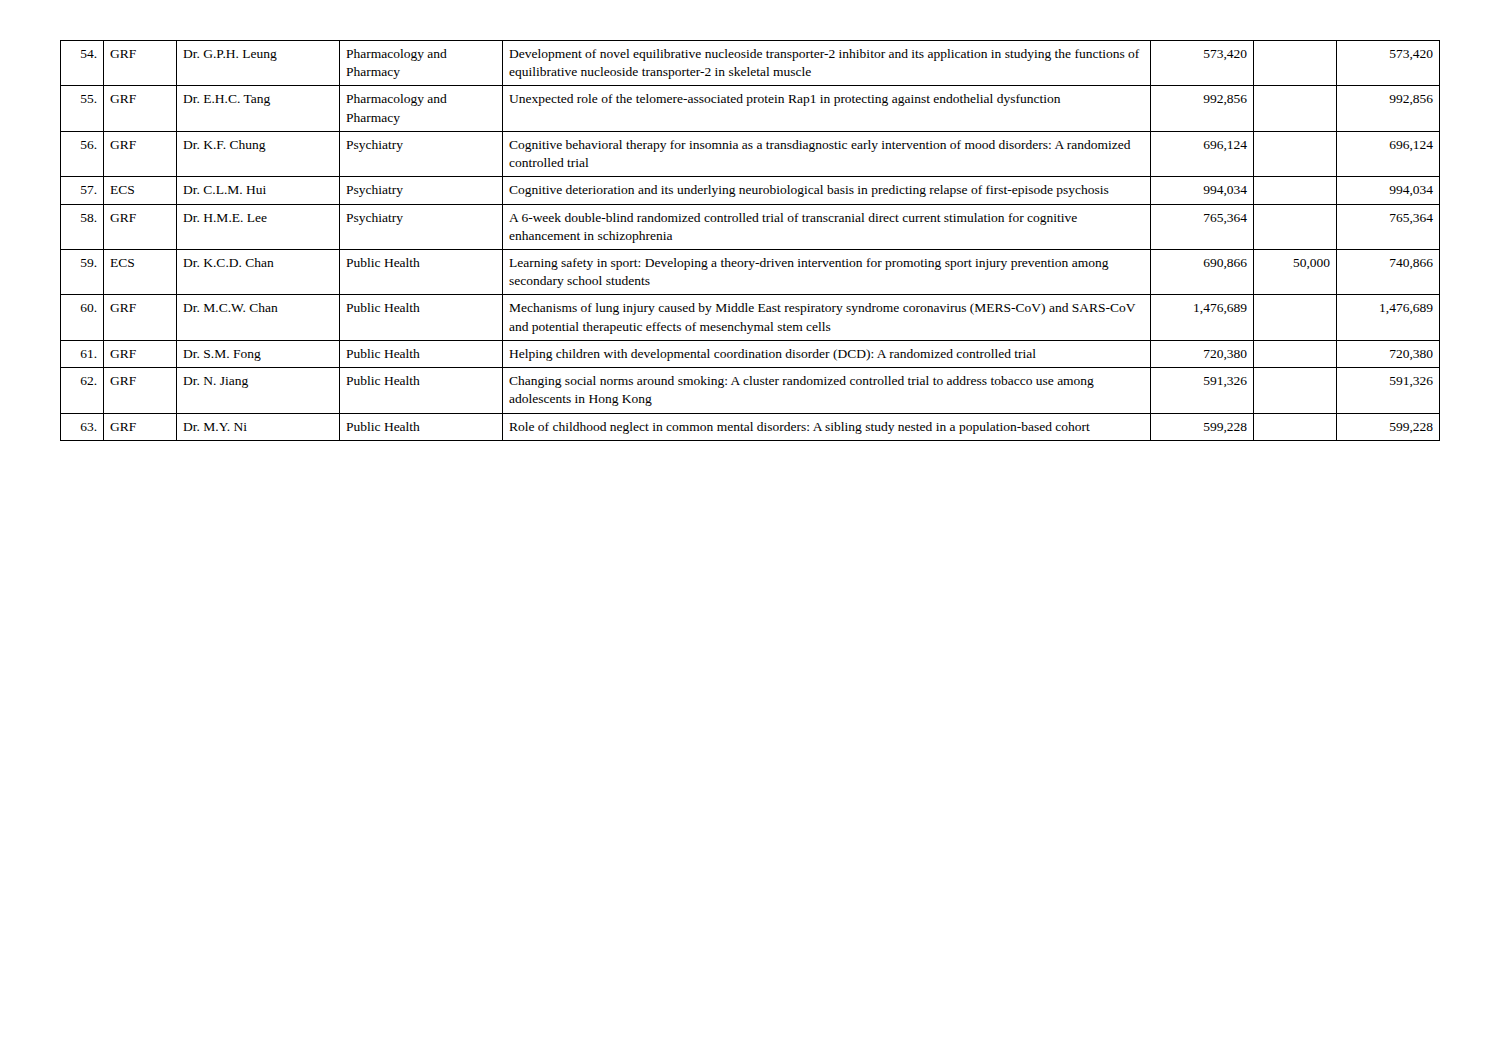| 54. | GRF | Dr. G.P.H. Leung | Pharmacology and Pharmacy | Development of novel equilibrative nucleoside transporter-2 inhibitor and its application in studying the functions of equilibrative nucleoside transporter-2 in skeletal muscle | 573,420 | | 573,420 |
| 55. | GRF | Dr. E.H.C. Tang | Pharmacology and Pharmacy | Unexpected role of the telomere-associated protein Rap1 in protecting against endothelial dysfunction | 992,856 | | 992,856 |
| 56. | GRF | Dr. K.F. Chung | Psychiatry | Cognitive behavioral therapy for insomnia as a transdiagnostic early intervention of mood disorders: A randomized controlled trial | 696,124 | | 696,124 |
| 57. | ECS | Dr. C.L.M. Hui | Psychiatry | Cognitive deterioration and its underlying neurobiological basis in predicting relapse of first-episode psychosis | 994,034 | | 994,034 |
| 58. | GRF | Dr. H.M.E. Lee | Psychiatry | A 6-week double-blind randomized controlled trial of transcranial direct current stimulation for cognitive enhancement in schizophrenia | 765,364 | | 765,364 |
| 59. | ECS | Dr. K.C.D. Chan | Public Health | Learning safety in sport: Developing a theory-driven intervention for promoting sport injury prevention among secondary school students | 690,866 | 50,000 | 740,866 |
| 60. | GRF | Dr. M.C.W. Chan | Public Health | Mechanisms of lung injury caused by Middle East respiratory syndrome coronavirus (MERS-CoV) and SARS-CoV and potential therapeutic effects of mesenchymal stem cells | 1,476,689 | | 1,476,689 |
| 61. | GRF | Dr. S.M. Fong | Public Health | Helping children with developmental coordination disorder (DCD): A randomized controlled trial | 720,380 | | 720,380 |
| 62. | GRF | Dr. N. Jiang | Public Health | Changing social norms around smoking: A cluster randomized controlled trial to address tobacco use among adolescents in Hong Kong | 591,326 | | 591,326 |
| 63. | GRF | Dr. M.Y. Ni | Public Health | Role of childhood neglect in common mental disorders: A sibling study nested in a population-based cohort | 599,228 | | 599,228 |